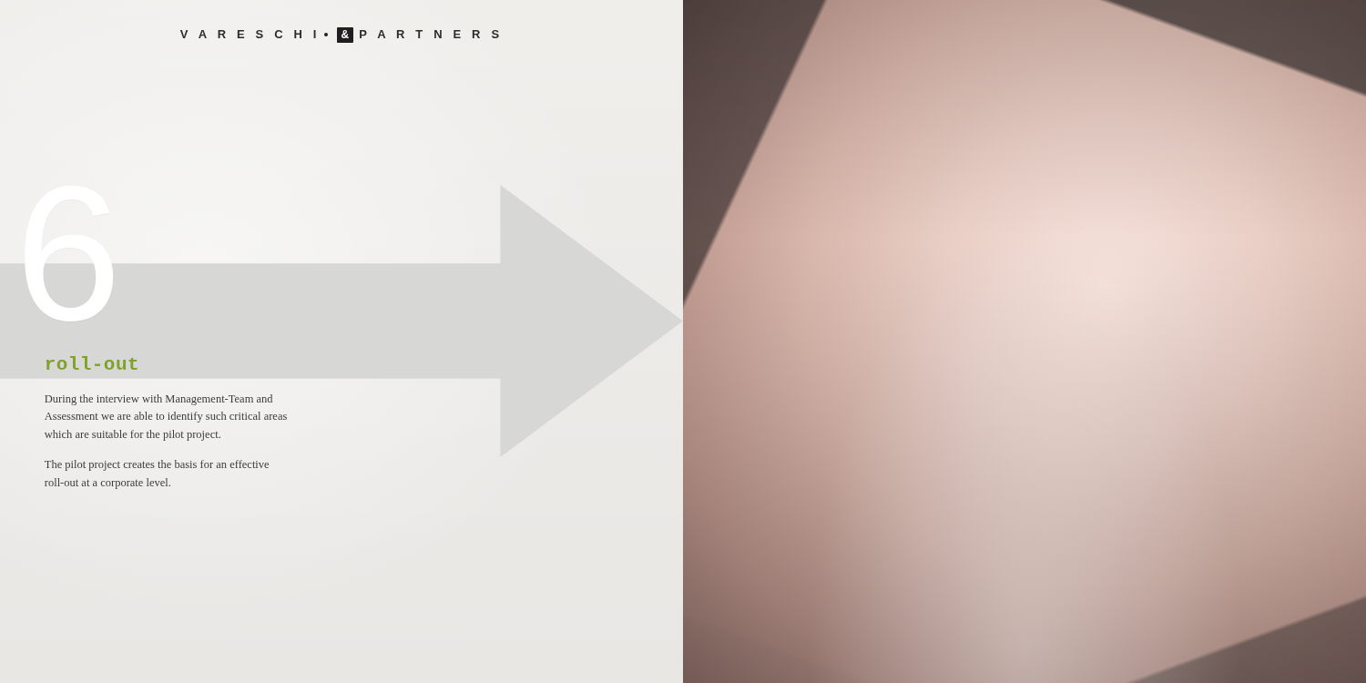V A R E S C H I &P A R T N E R S
6
Roll-out
During the interview with Management-Team and Assessment we are able to identify such critical areas which are suitable for the pilot project.
The pilot project creates the basis for an effective roll-out at a corporate level.